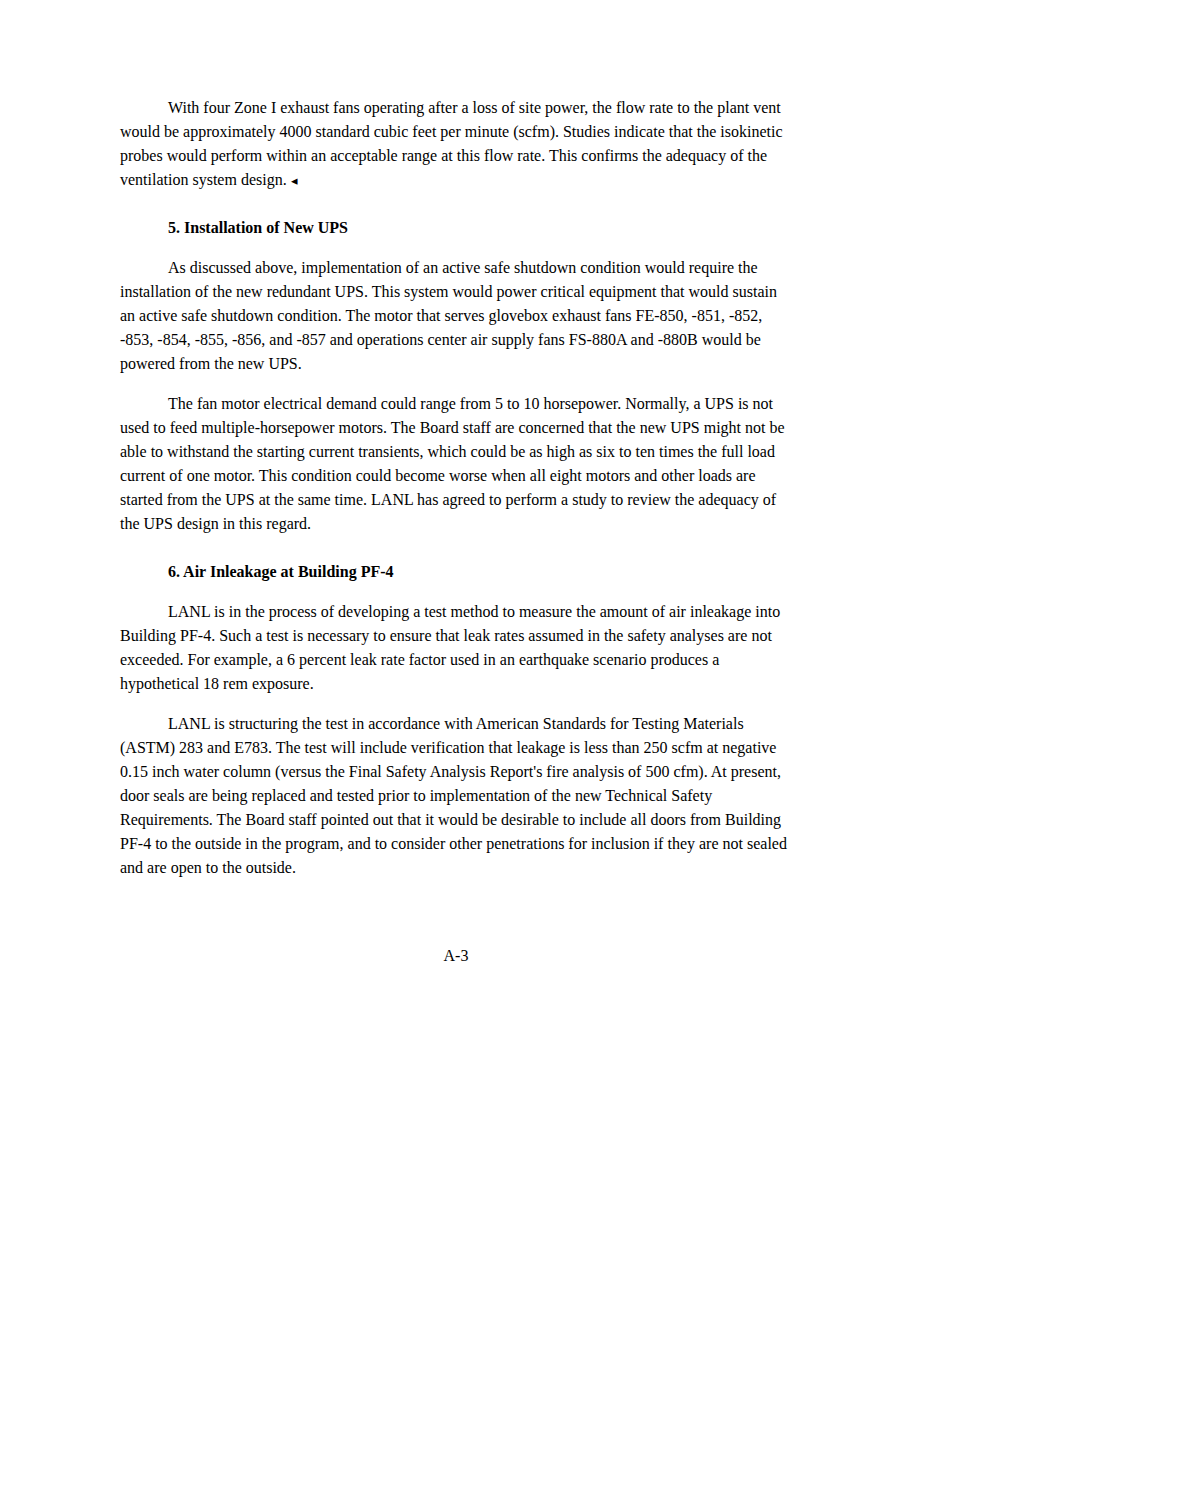With four Zone I exhaust fans operating after a loss of site power, the flow rate to the plant vent would be approximately 4000 standard cubic feet per minute (scfm). Studies indicate that the isokinetic probes would perform within an acceptable range at this flow rate. This confirms the adequacy of the ventilation system design. ◂
5. Installation of New UPS
As discussed above, implementation of an active safe shutdown condition would require the installation of the new redundant UPS. This system would power critical equipment that would sustain an active safe shutdown condition. The motor that serves glovebox exhaust fans FE-850, -851, -852, -853, -854, -855, -856, and -857 and operations center air supply fans FS-880A and -880B would be powered from the new UPS.
The fan motor electrical demand could range from 5 to 10 horsepower. Normally, a UPS is not used to feed multiple-horsepower motors. The Board staff are concerned that the new UPS might not be able to withstand the starting current transients, which could be as high as six to ten times the full load current of one motor. This condition could become worse when all eight motors and other loads are started from the UPS at the same time. LANL has agreed to perform a study to review the adequacy of the UPS design in this regard.
6. Air Inleakage at Building PF-4
LANL is in the process of developing a test method to measure the amount of air inleakage into Building PF-4. Such a test is necessary to ensure that leak rates assumed in the safety analyses are not exceeded. For example, a 6 percent leak rate factor used in an earthquake scenario produces a hypothetical 18 rem exposure.
LANL is structuring the test in accordance with American Standards for Testing Materials (ASTM) 283 and E783. The test will include verification that leakage is less than 250 scfm at negative 0.15 inch water column (versus the Final Safety Analysis Report's fire analysis of 500 cfm). At present, door seals are being replaced and tested prior to implementation of the new Technical Safety Requirements. The Board staff pointed out that it would be desirable to include all doors from Building PF-4 to the outside in the program, and to consider other penetrations for inclusion if they are not sealed and are open to the outside.
A-3